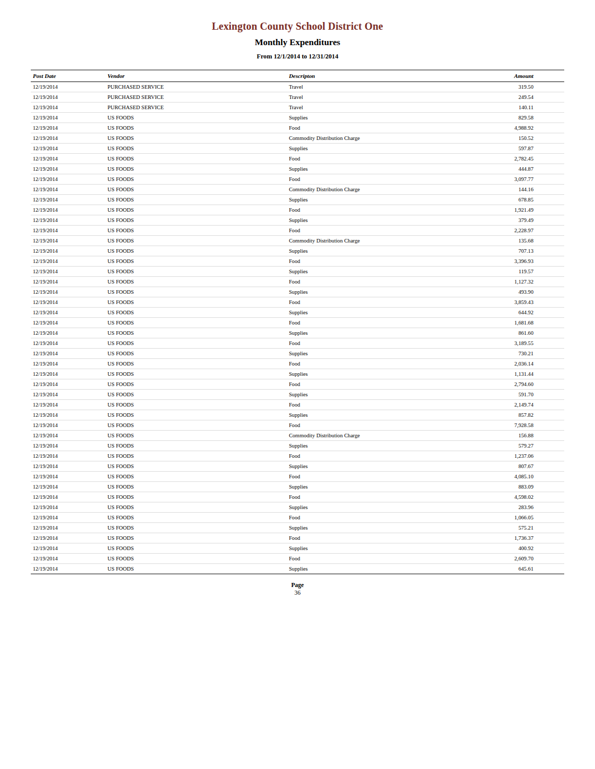Lexington County School District One
Monthly Expenditures
From 12/1/2014 to 12/31/2014
| Post Date | Vendor | Descripton | Amount |
| --- | --- | --- | --- |
| 12/19/2014 | PURCHASED SERVICE | Travel | 319.50 |
| 12/19/2014 | PURCHASED SERVICE | Travel | 249.54 |
| 12/19/2014 | PURCHASED SERVICE | Travel | 140.11 |
| 12/19/2014 | US FOODS | Supplies | 829.58 |
| 12/19/2014 | US FOODS | Food | 4,988.92 |
| 12/19/2014 | US FOODS | Commodity Distribution Charge | 150.52 |
| 12/19/2014 | US FOODS | Supplies | 597.87 |
| 12/19/2014 | US FOODS | Food | 2,782.45 |
| 12/19/2014 | US FOODS | Supplies | 444.87 |
| 12/19/2014 | US FOODS | Food | 3,097.77 |
| 12/19/2014 | US FOODS | Commodity Distribution Charge | 144.16 |
| 12/19/2014 | US FOODS | Supplies | 678.85 |
| 12/19/2014 | US FOODS | Food | 1,921.49 |
| 12/19/2014 | US FOODS | Supplies | 379.49 |
| 12/19/2014 | US FOODS | Food | 2,228.97 |
| 12/19/2014 | US FOODS | Commodity Distribution Charge | 135.68 |
| 12/19/2014 | US FOODS | Supplies | 707.13 |
| 12/19/2014 | US FOODS | Food | 3,396.93 |
| 12/19/2014 | US FOODS | Supplies | 119.57 |
| 12/19/2014 | US FOODS | Food | 1,127.32 |
| 12/19/2014 | US FOODS | Supplies | 493.90 |
| 12/19/2014 | US FOODS | Food | 3,859.43 |
| 12/19/2014 | US FOODS | Supplies | 644.92 |
| 12/19/2014 | US FOODS | Food | 1,681.68 |
| 12/19/2014 | US FOODS | Supplies | 861.60 |
| 12/19/2014 | US FOODS | Food | 3,189.55 |
| 12/19/2014 | US FOODS | Supplies | 730.21 |
| 12/19/2014 | US FOODS | Food | 2,036.14 |
| 12/19/2014 | US FOODS | Supplies | 1,131.44 |
| 12/19/2014 | US FOODS | Food | 2,794.60 |
| 12/19/2014 | US FOODS | Supplies | 591.70 |
| 12/19/2014 | US FOODS | Food | 2,149.74 |
| 12/19/2014 | US FOODS | Supplies | 857.82 |
| 12/19/2014 | US FOODS | Food | 7,928.58 |
| 12/19/2014 | US FOODS | Commodity Distribution Charge | 156.88 |
| 12/19/2014 | US FOODS | Supplies | 579.27 |
| 12/19/2014 | US FOODS | Food | 1,237.06 |
| 12/19/2014 | US FOODS | Supplies | 807.67 |
| 12/19/2014 | US FOODS | Food | 4,085.10 |
| 12/19/2014 | US FOODS | Supplies | 883.09 |
| 12/19/2014 | US FOODS | Food | 4,598.02 |
| 12/19/2014 | US FOODS | Supplies | 283.96 |
| 12/19/2014 | US FOODS | Food | 1,066.05 |
| 12/19/2014 | US FOODS | Supplies | 575.21 |
| 12/19/2014 | US FOODS | Food | 1,736.37 |
| 12/19/2014 | US FOODS | Supplies | 400.92 |
| 12/19/2014 | US FOODS | Food | 2,609.70 |
| 12/19/2014 | US FOODS | Supplies | 645.61 |
Page
36